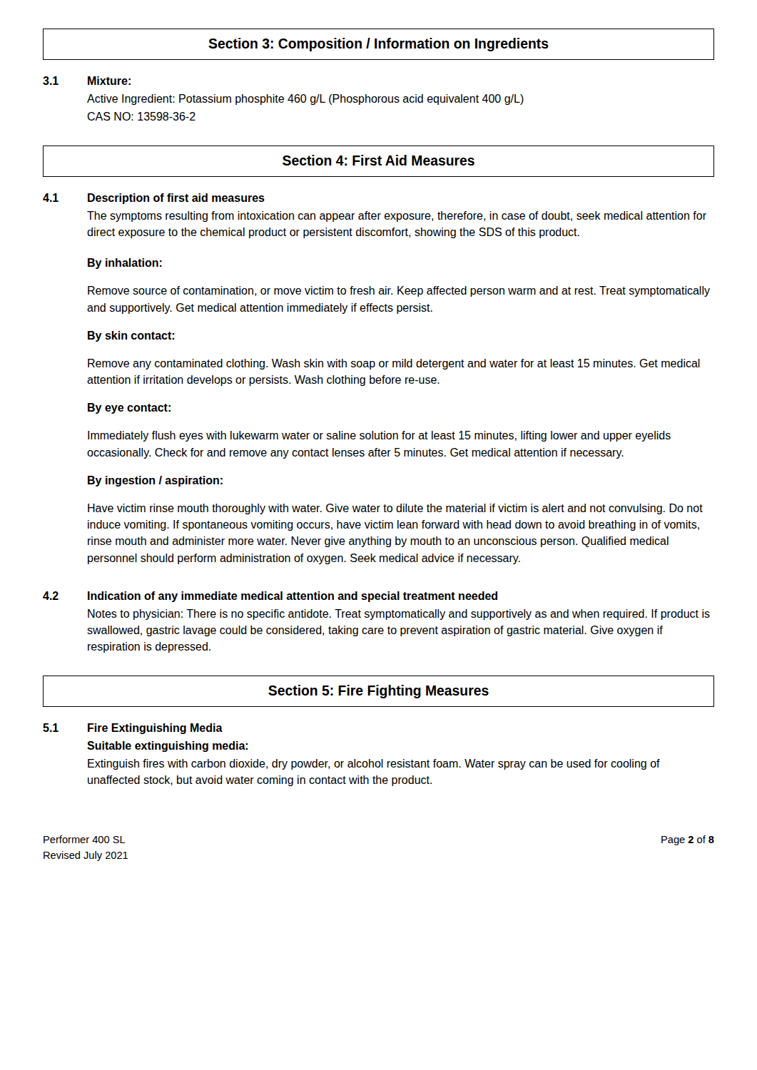Section 3: Composition / Information on Ingredients
3.1
Mixture:
Active Ingredient: Potassium phosphite 460 g/L (Phosphorous acid equivalent 400 g/L)
CAS NO: 13598-36-2
Section 4: First Aid Measures
4.1
Description of first aid measures
The symptoms resulting from intoxication can appear after exposure, therefore, in case of doubt, seek medical attention for direct exposure to the chemical product or persistent discomfort, showing the SDS of this product.
By inhalation:
Remove source of contamination, or move victim to fresh air. Keep affected person warm and at rest. Treat symptomatically and supportively. Get medical attention immediately if effects persist.
By skin contact:
Remove any contaminated clothing. Wash skin with soap or mild detergent and water for at least 15 minutes. Get medical attention if irritation develops or persists. Wash clothing before re-use.
By eye contact:
Immediately flush eyes with lukewarm water or saline solution for at least 15 minutes, lifting lower and upper eyelids occasionally. Check for and remove any contact lenses after 5 minutes. Get medical attention if necessary.
By ingestion / aspiration:
Have victim rinse mouth thoroughly with water. Give water to dilute the material if victim is alert and not convulsing. Do not induce vomiting. If spontaneous vomiting occurs, have victim lean forward with head down to avoid breathing in of vomits, rinse mouth and administer more water. Never give anything by mouth to an unconscious person. Qualified medical personnel should perform administration of oxygen. Seek medical advice if necessary.
4.2
Indication of any immediate medical attention and special treatment needed
Notes to physician: There is no specific antidote. Treat symptomatically and supportively as and when required. If product is swallowed, gastric lavage could be considered, taking care to prevent aspiration of gastric material. Give oxygen if respiration is depressed.
Section 5: Fire Fighting Measures
5.1
Fire Extinguishing Media
Suitable extinguishing media:
Extinguish fires with carbon dioxide, dry powder, or alcohol resistant foam. Water spray can be used for cooling of unaffected stock, but avoid water coming in contact with the product.
Performer 400 SL
Revised July 2021
Page 2 of 8